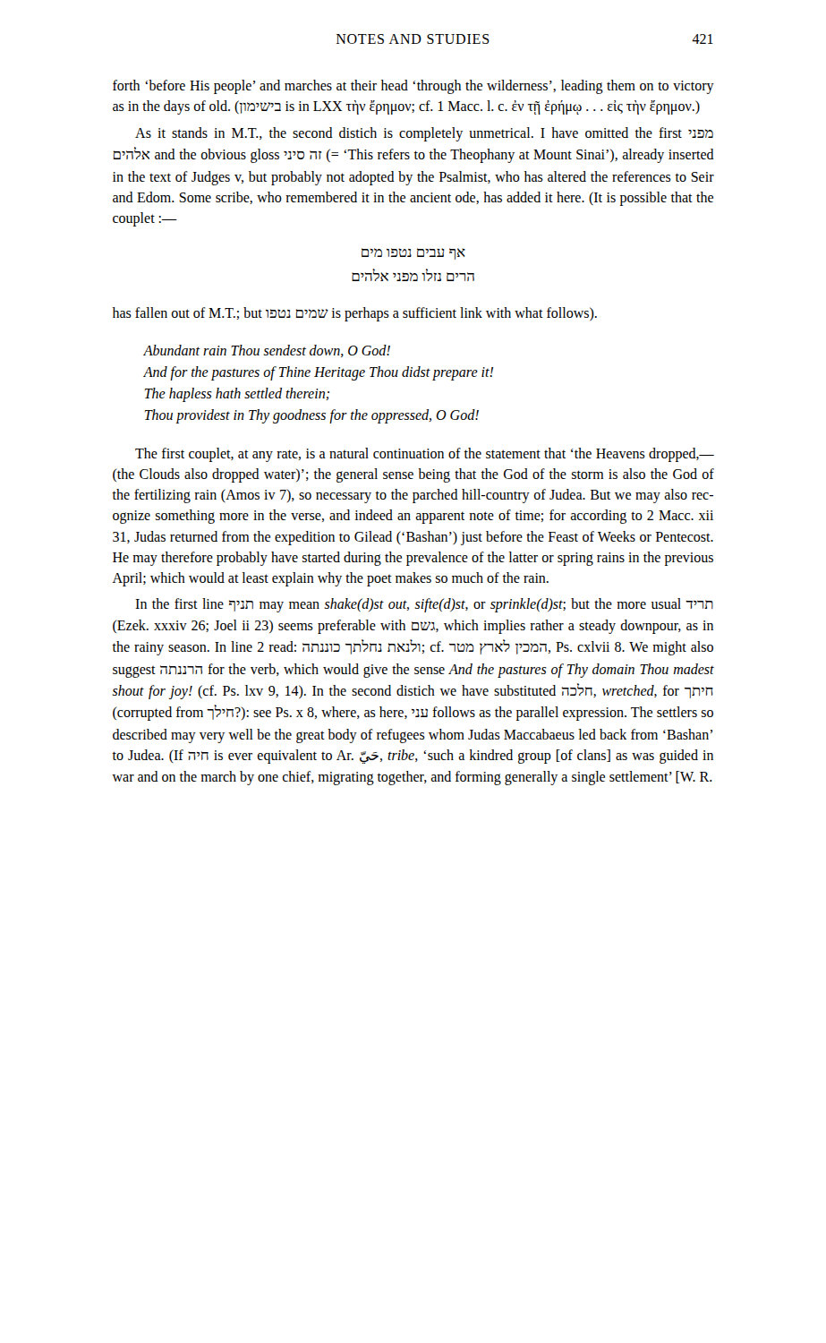NOTES AND STUDIES 421
forth ‘before His people’ and marches at their head ‘through the wilderness’, leading them on to victory as in the days of old. (בישימון is in LXX τὴν ἔρημον; cf. 1 Macc. l. c. ἐν τῇ ἐρήμῳ . . . εἰς τὴν ἔρημον.)
As it stands in M.T., the second distich is completely unmetrical. I have omitted the first מפני אלהים and the obvious gloss זה סיני (= ‘This refers to the Theophany at Mount Sinai’), already inserted in the text of Judges v, but probably not adopted by the Psalmist, who has altered the references to Seir and Edom. Some scribe, who remembered it in the ancient ode, has added it here. (It is possible that the couplet :—
אף עבים נטפו מים
הרים נזלו מפני אלהים
has fallen out of M.T.; but שמים נטפו is perhaps a sufficient link with what follows).
Abundant rain Thou sendest down, O God!
And for the pastures of Thine Heritage Thou didst prepare it!
The hapless hath settled therein;
Thou providest in Thy goodness for the oppressed, O God!
The first couplet, at any rate, is a natural continuation of the statement that ‘the Heavens dropped,—(the Clouds also dropped water)’; the general sense being that the God of the storm is also the God of the fertilizing rain (Amos iv 7), so necessary to the parched hill-country of Judea. But we may also recognize something more in the verse, and indeed an apparent note of time; for according to 2 Macc. xii 31, Judas returned from the expedition to Gilead (‘Bashan’) just before the Feast of Weeks or Pentecost. He may therefore probably have started during the prevalence of the latter or spring rains in the previous April; which would at least explain why the poet makes so much of the rain.
In the first line תניף may mean shake(d)st out, sifte(d)st, or sprinkle(d)st; but the more usual תריד (Ezek. xxxiv 26; Joel ii 23) seems preferable with גשם, which implies rather a steady downpour, as in the rainy season. In line 2 read: ולנאת נחלתך כוננתה; cf. המכין לארץ מטר, Ps. cxlvii 8. We might also suggest הרננתה for the verb, which would give the sense And the pastures of Thy domain Thou madest shout for joy! (cf. Ps. lxv 9, 14). In the second distich we have substituted חלכה, wretched, for חיתך (corrupted from חילך?): see Ps. x 8, where, as here, עני follows as the parallel expression. The settlers so described may very well be the great body of refugees whom Judas Maccabaeus led back from ‘Bashan’ to Judea. (If חיה is ever equivalent to Ar. حَيّ, tribe, ‘such a kindred group [of clans] as was guided in war and on the march by one chief, migrating together, and forming generally a single settlement’ [W. R.